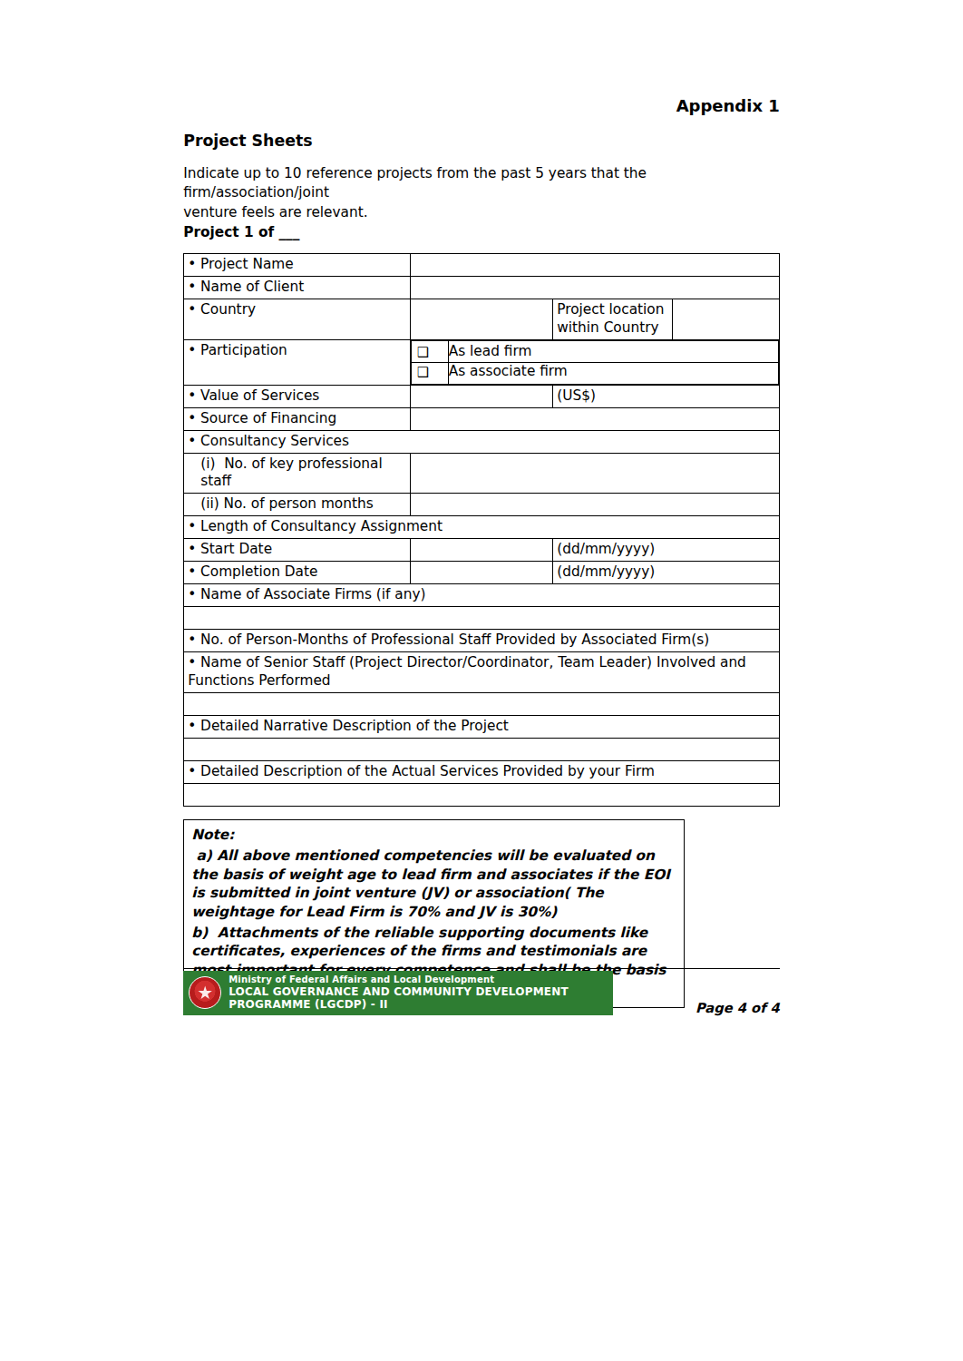Appendix 1
Project Sheets
Indicate up to 10 reference projects from the past 5 years that the firm/association/joint
venture feels are relevant.
Project 1 of ___
| Project Name | |
| Name of Client | |
| Country | | Project location within Country | |
| Participation | / ❑ / As lead firm / / ❑ / As associate firm / |
| Value of Services | | (US$) |
| Source of Financing | |
| Consultancy Services |
| (i) No. of key professional staff | |
| (ii) No. of person months | |
| Length of Consultancy Assignment |
| Start Date | | (dd/mm/yyyy) |
| Completion Date | | (dd/mm/yyyy) |
| Name of Associate Firms (if any) |
| No. of Person-Months of Professional Staff Provided by Associated Firm(s) |
| Name of Senior Staff (Project Director/Coordinator, Team Leader) Involved and Functions Performed |
| Detailed Narrative Description of the Project |
| Detailed Description of the Actual Services Provided by your Firm |
Note:
a) All above mentioned competencies will be evaluated on the basis of weight age to lead firm and associates if the EOI is submitted in joint venture (JV) or association( The weightage for Lead Firm is 70% and JV is 30%)
b) Attachments of the reliable supporting documents like certificates, experiences of the firms and testimonials are most important for every competence and shall be the basis for the evaluation.
Ministry of Federal Affairs and Local Development
LOCAL GOVERNANCE AND COMMUNITY DEVELOPMENT PROGRAMME (LGCDP) - II
Page 4 of 4